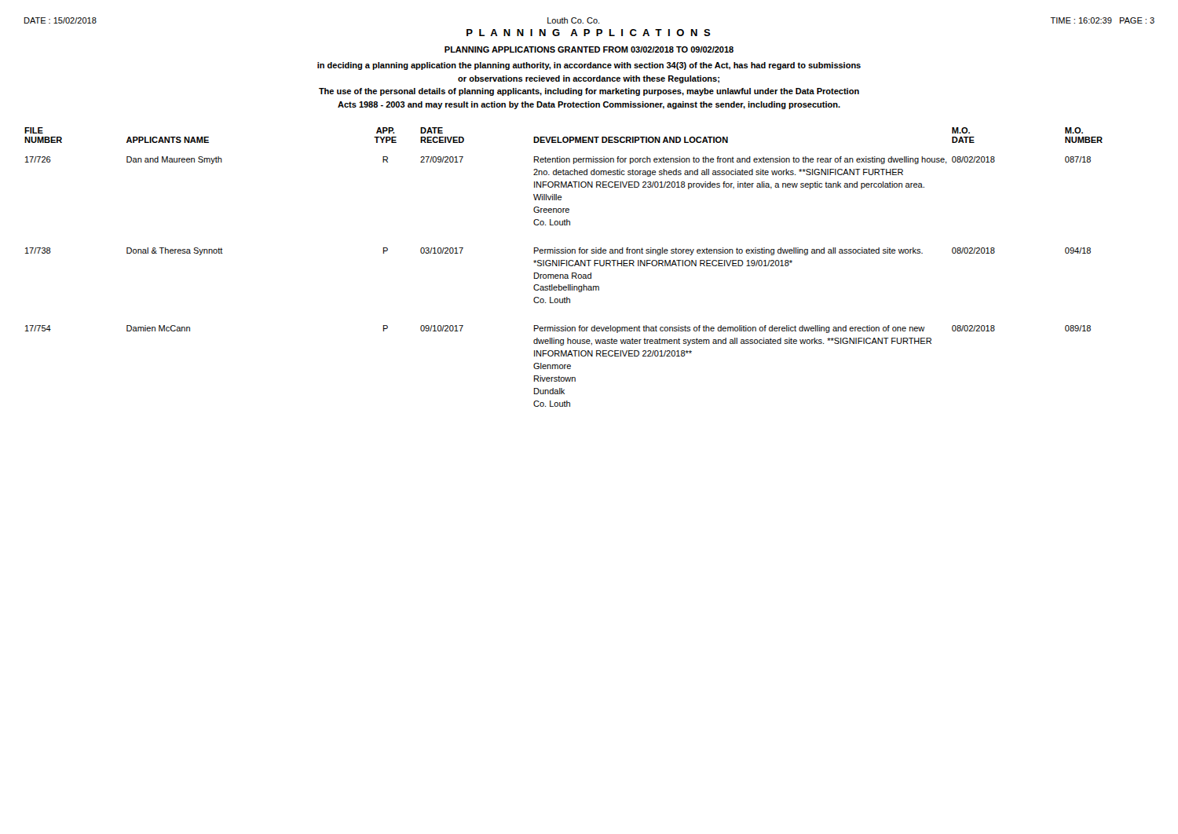DATE : 15/02/2018
Louth Co. Co.
TIME : 16:02:39 PAGE : 3
P L A N N I N G A P P L I C A T I O N S
PLANNING APPLICATIONS GRANTED FROM 03/02/2018 TO 09/02/2018
in deciding a planning application the planning authority, in accordance with section 34(3) of the Act, has had regard to submissions
or observations recieved in accordance with these Regulations;
The use of the personal details of planning applicants, including for marketing purposes, maybe unlawful under the Data Protection
Acts 1988 - 2003 and may result in action by the Data Protection Commissioner, against the sender, including prosecution.
| FILE NUMBER | APPLICANTS NAME | APP. TYPE | DATE RECEIVED | DEVELOPMENT DESCRIPTION AND LOCATION | M.O. DATE | M.O. NUMBER |
| --- | --- | --- | --- | --- | --- | --- |
| 17/726 | Dan and Maureen Smyth | R | 27/09/2017 | Retention permission for porch extension to the front and extension to the rear of an existing dwelling house, 2no. detached domestic storage sheds and all associated site works. **SIGNIFICANT FURTHER INFORMATION RECEIVED 23/01/2018 provides for, inter alia, a new septic tank and percolation area. Willville Greenore Co. Louth | 08/02/2018 | 087/18 |
| 17/738 | Donal & Theresa Synnott | P | 03/10/2017 | Permission for side and front single storey extension to existing dwelling and all associated site works. *SIGNIFICANT FURTHER INFORMATION RECEIVED 19/01/2018* Dromena Road Castlebellingham Co. Louth | 08/02/2018 | 094/18 |
| 17/754 | Damien McCann | P | 09/10/2017 | Permission for development that consists of the demolition of derelict dwelling and erection of one new dwelling house, waste water treatment system and all associated site works. **SIGNIFICANT FURTHER INFORMATION RECEIVED 22/01/2018** Glenmore Riverstown Dundalk Co. Louth | 08/02/2018 | 089/18 |